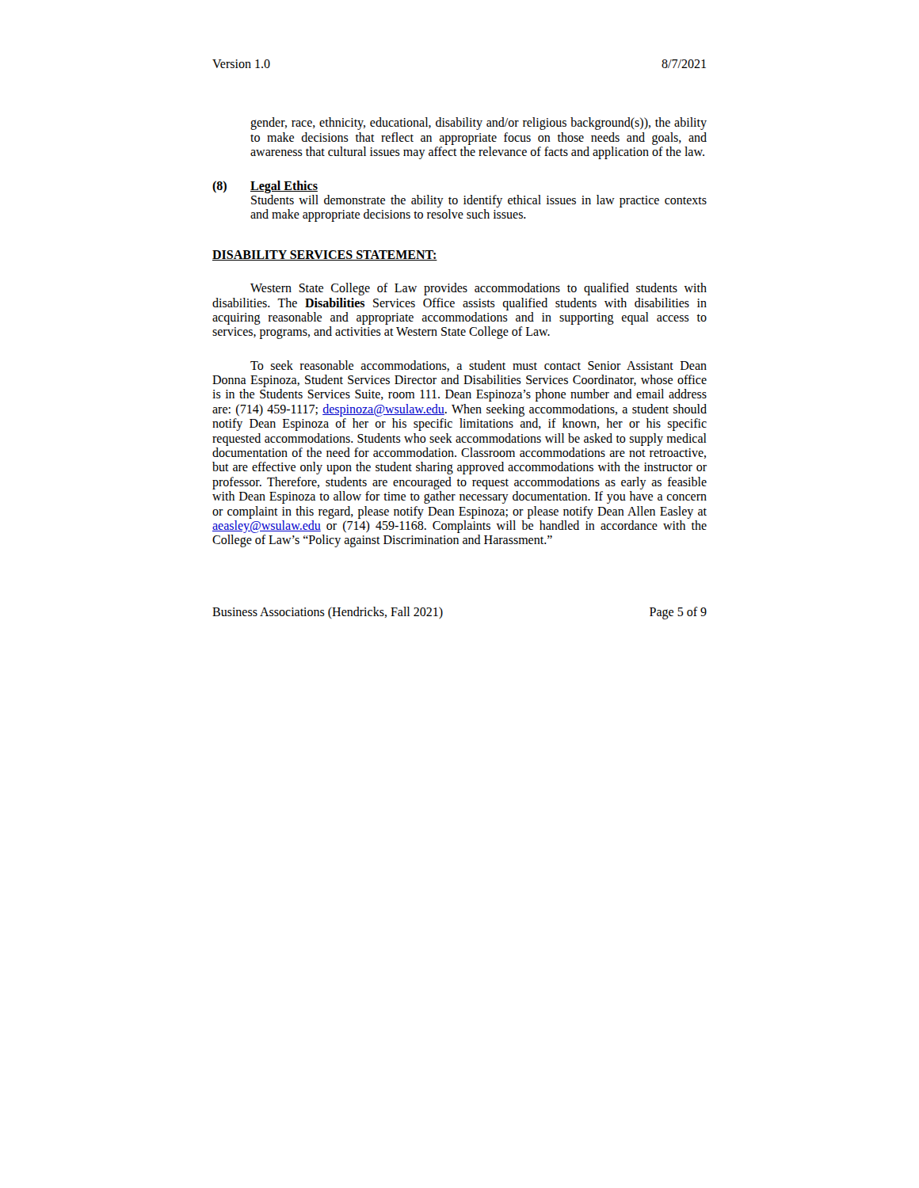Version 1.0 8/7/2021
gender, race, ethnicity, educational, disability and/or religious background(s)), the ability to make decisions that reflect an appropriate focus on those needs and goals, and awareness that cultural issues may affect the relevance of facts and application of the law.
(8) Legal Ethics
Students will demonstrate the ability to identify ethical issues in law practice contexts and make appropriate decisions to resolve such issues.
DISABILITY SERVICES STATEMENT:
Western State College of Law provides accommodations to qualified students with disabilities. The Disabilities Services Office assists qualified students with disabilities in acquiring reasonable and appropriate accommodations and in supporting equal access to services, programs, and activities at Western State College of Law.
To seek reasonable accommodations, a student must contact Senior Assistant Dean Donna Espinoza, Student Services Director and Disabilities Services Coordinator, whose office is in the Students Services Suite, room 111. Dean Espinoza’s phone number and email address are: (714) 459-1117; despinoza@wsulaw.edu. When seeking accommodations, a student should notify Dean Espinoza of her or his specific limitations and, if known, her or his specific requested accommodations. Students who seek accommodations will be asked to supply medical documentation of the need for accommodation. Classroom accommodations are not retroactive, but are effective only upon the student sharing approved accommodations with the instructor or professor. Therefore, students are encouraged to request accommodations as early as feasible with Dean Espinoza to allow for time to gather necessary documentation. If you have a concern or complaint in this regard, please notify Dean Espinoza; or please notify Dean Allen Easley at aeasley@wsulaw.edu or (714) 459-1168. Complaints will be handled in accordance with the College of Law’s “Policy against Discrimination and Harassment.”
Business Associations (Hendricks, Fall 2021) Page 5 of 9